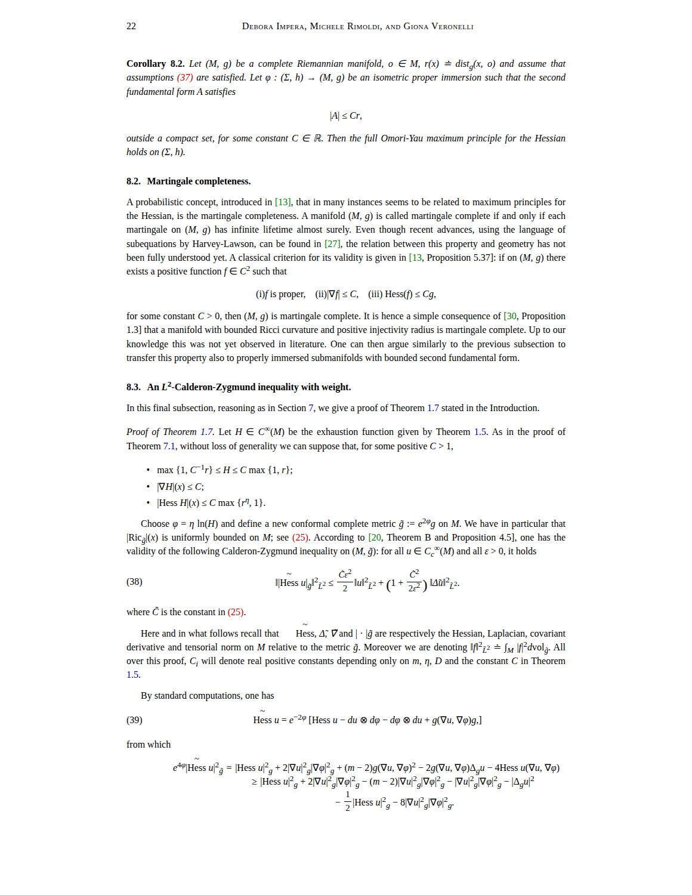22 Debora Impera, Michele Rimoldi, and Giona Veronelli
Corollary 8.2. Let (M, g) be a complete Riemannian manifold, o ∈ M, r(x) ≐ distg(x, o) and assume that assumptions (37) are satisfied. Let φ : (Σ, h) → (M, g) be an isometric proper immersion such that the second fundamental form A satisfies
|A| ≤ Cr,
outside a compact set, for some constant C ∈ ℝ. Then the full Omori-Yau maximum principle for the Hessian holds on (Σ, h).
8.2. Martingale completeness.
A probabilistic concept, introduced in [13], that in many instances seems to be related to maximum principles for the Hessian, is the martingale completeness. A manifold (M, g) is called martingale complete if and only if each martingale on (M, g) has infinite lifetime almost surely. Even though recent advances, using the language of subequations by Harvey-Lawson, can be found in [27], the relation between this property and geometry has not been fully understood yet. A classical criterion for its validity is given in [13, Proposition 5.37]: if on (M, g) there exists a positive function f ∈ C2 such that
(i)f is proper, (ii)|∇f| ≤ C, (iii) Hess(f) ≤ Cg,
for some constant C > 0, then (M, g) is martingale complete. It is hence a simple consequence of [30, Proposition 1.3] that a manifold with bounded Ricci curvature and positive injectivity radius is martingale complete. Up to our knowledge this was not yet observed in literature. One can then argue similarly to the previous subsection to transfer this property also to properly immersed submanifolds with bounded second fundamental form.
8.3. An L2-Calderon-Zygmund inequality with weight.
In this final subsection, reasoning as in Section 7, we give a proof of Theorem 1.7 stated in the Introduction.
Proof of Theorem 1.7. Let H ∈ C∞(M) be the exhaustion function given by Theorem 1.5. As in the proof of Theorem 7.1, without loss of generality we can suppose that, for some positive C > 1,
max {1, C−1r} ≤ H ≤ C max {1, r};
|∇H|(x) ≤ C;
|Hess H|(x) ≤ C max {rη, 1}.
Choose φ = η ln(H) and define a new conformal complete metric g̃ := e2φg on M. We have in particular that |Ricg̃|(x) is uniformly bounded on M; see (25). According to [20, Theorem B and Proposition 4.5], one has the validity of the following Calderon-Zygmund inequality on (M, g̃): for all u ∈ Cc∞(M) and all ε > 0, it holds
(38) ‖|~Hess u|g̃‖2L̃2 ≤ C̃ε22‖u‖2L̃2 + (1 + C̃22ε2) ‖Δ̃u‖2L̃2.
where C̃ is the constant in (25).
Here and in what follows recall that ~Hess, Δ̃, ∇̃ and | · |g̃ are respectively the Hessian, Laplacian, covariant derivative and tensorial norm on M relative to the metric g̃. Moreover we are denoting ‖f‖2L̃2 ≐ ∫M |f|2dvolg̃. All over this proof, Ci will denote real positive constants depending only on m, η, D and the constant C in Theorem 1.5.
By standard computations, one has
(39) ~Hess u = e−2φ [Hess u − du ⊗ dφ − dφ ⊗ du + g(∇u, ∇φ)g,]
from which
e4φ|~Hess u|2g̃ = |Hess u|2g + 2|∇u|2g|∇φ|2g + (m − 2)g(∇u, ∇φ)2 − 2g(∇u, ∇φ)Δgu − 4Hess u(∇u, ∇φ)
e4φ|Hess u|2 ≥ |Hess u|2g + 2|∇u|2g|∇φ|2g − (m − 2)|∇u|2g|∇φ|2g − |∇u|2g|∇φ|2g − |Δgu|2
− 12|Hess u|2g − 8|∇u|2g|∇φ|2g.